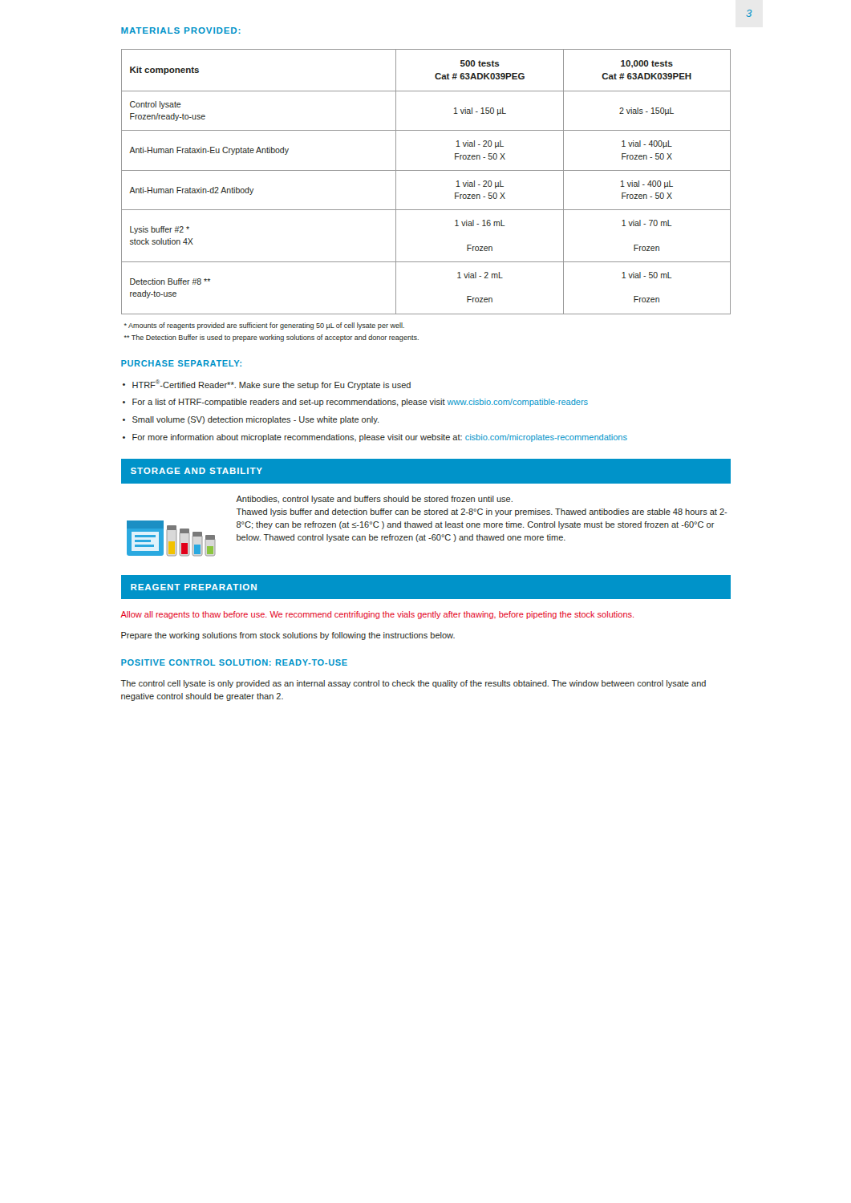3
Materials provided:
| Kit components | 500 tests Cat # 63ADK039PEG | 10,000 tests Cat # 63ADK039PEH |
| --- | --- | --- |
| Control lysate Frozen/ready-to-use | 1 vial - 150 µL | 2 vials - 150µL |
| Anti-Human Frataxin-Eu Cryptate Antibody | 1 vial - 20 µL Frozen - 50 X | 1 vial - 400µL Frozen - 50 X |
| Anti-Human Frataxin-d2 Antibody | 1 vial - 20 µL Frozen - 50 X | 1 vial - 400 µL Frozen - 50 X |
| Lysis buffer #2 * stock solution 4X | 1 vial - 16 mL Frozen | 1 vial - 70 mL Frozen |
| Detection Buffer #8 ** ready-to-use | 1 vial - 2 mL Frozen | 1 vial - 50 mL Frozen |
* Amounts of reagents provided are sufficient for generating 50 µL of cell lysate per well.
** The Detection Buffer is used to prepare working solutions of acceptor and donor reagents.
Purchase separately:
HTRF®-Certified Reader**. Make sure the setup for Eu Cryptate is used
For a list of HTRF-compatible readers and set-up recommendations, please visit www.cisbio.com/compatible-readers
Small volume (SV) detection microplates - Use white plate only.
For more information about microplate recommendations, please visit our website at: cisbio.com/microplates-recommendations
Storage and stability
Antibodies, control lysate and buffers should be stored frozen until use.
Thawed lysis buffer and detection buffer can be stored at 2-8°C in your premises. Thawed antibodies are stable 48 hours at 2-8°C; they can be refrozen (at ≤-16°C ) and thawed at least one more time. Control lysate must be stored frozen at -60°C or below. Thawed control lysate can be refrozen (at -60°C ) and thawed one more time.
Reagent preparation
Allow all reagents to thaw before use. We recommend centrifuging the vials gently after thawing, before pipeting the stock solutions.
Prepare the working solutions from stock solutions by following the instructions below.
Positive control solution: ready-to-use
The control cell lysate is only provided as an internal assay control to check the quality of the results obtained. The window between control lysate and negative control should be greater than 2.